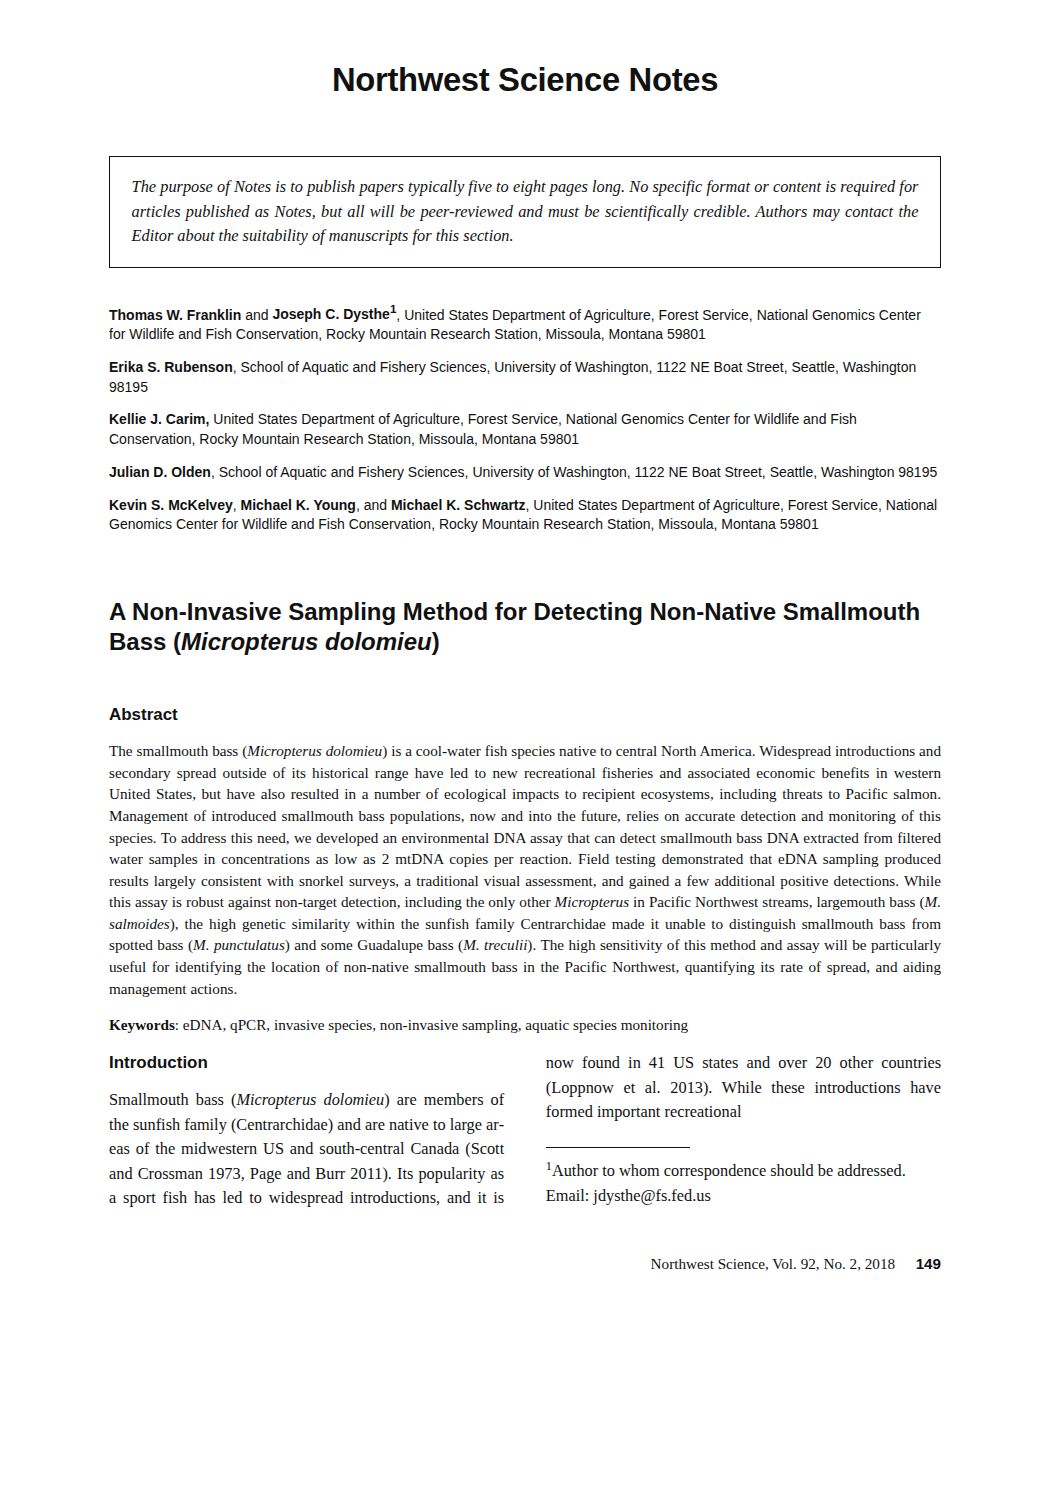Northwest Science Notes
The purpose of Notes is to publish papers typically five to eight pages long. No specific format or content is required for articles published as Notes, but all will be peer-reviewed and must be scientifically credible. Authors may contact the Editor about the suitability of manuscripts for this section.
Thomas W. Franklin and Joseph C. Dysthe1, United States Department of Agriculture, Forest Service, National Genomics Center for Wildlife and Fish Conservation, Rocky Mountain Research Station, Missoula, Montana 59801
Erika S. Rubenson, School of Aquatic and Fishery Sciences, University of Washington, 1122 NE Boat Street, Seattle, Washington 98195
Kellie J. Carim, United States Department of Agriculture, Forest Service, National Genomics Center for Wildlife and Fish Conservation, Rocky Mountain Research Station, Missoula, Montana 59801
Julian D. Olden, School of Aquatic and Fishery Sciences, University of Washington, 1122 NE Boat Street, Seattle, Washington 98195
Kevin S. McKelvey, Michael K. Young, and Michael K. Schwartz, United States Department of Agriculture, Forest Service, National Genomics Center for Wildlife and Fish Conservation, Rocky Mountain Research Station, Missoula, Montana 59801
A Non-Invasive Sampling Method for Detecting Non-Native Smallmouth Bass (Micropterus dolomieu)
Abstract
The smallmouth bass (Micropterus dolomieu) is a cool-water fish species native to central North America. Widespread introductions and secondary spread outside of its historical range have led to new recreational fisheries and associated economic benefits in western United States, but have also resulted in a number of ecological impacts to recipient ecosystems, including threats to Pacific salmon. Management of introduced smallmouth bass populations, now and into the future, relies on accurate detection and monitoring of this species. To address this need, we developed an environmental DNA assay that can detect smallmouth bass DNA extracted from filtered water samples in concentrations as low as 2 mtDNA copies per reaction. Field testing demonstrated that eDNA sampling produced results largely consistent with snorkel surveys, a traditional visual assessment, and gained a few additional positive detections. While this assay is robust against non-target detection, including the only other Micropterus in Pacific Northwest streams, largemouth bass (M. salmoides), the high genetic similarity within the sunfish family Centrarchidae made it unable to distinguish smallmouth bass from spotted bass (M. punctulatus) and some Guadalupe bass (M. treculii). The high sensitivity of this method and assay will be particularly useful for identifying the location of non-native smallmouth bass in the Pacific Northwest, quantifying its rate of spread, and aiding management actions.
Keywords: eDNA, qPCR, invasive species, non-invasive sampling, aquatic species monitoring
Introduction
Smallmouth bass (Micropterus dolomieu) are members of the sunfish family (Centrarchidae) and are native to large areas of the midwestern US and south-central Canada (Scott and Crossman 1973, Page and Burr 2011). Its popularity as a sport fish has led to widespread introductions, and it is now found in 41 US states and over 20 other countries (Loppnow et al. 2013). While these introductions have formed important recreational
1Author to whom correspondence should be addressed.
Email: jdysthe@fs.fed.us
Northwest Science, Vol. 92, No. 2, 2018 149